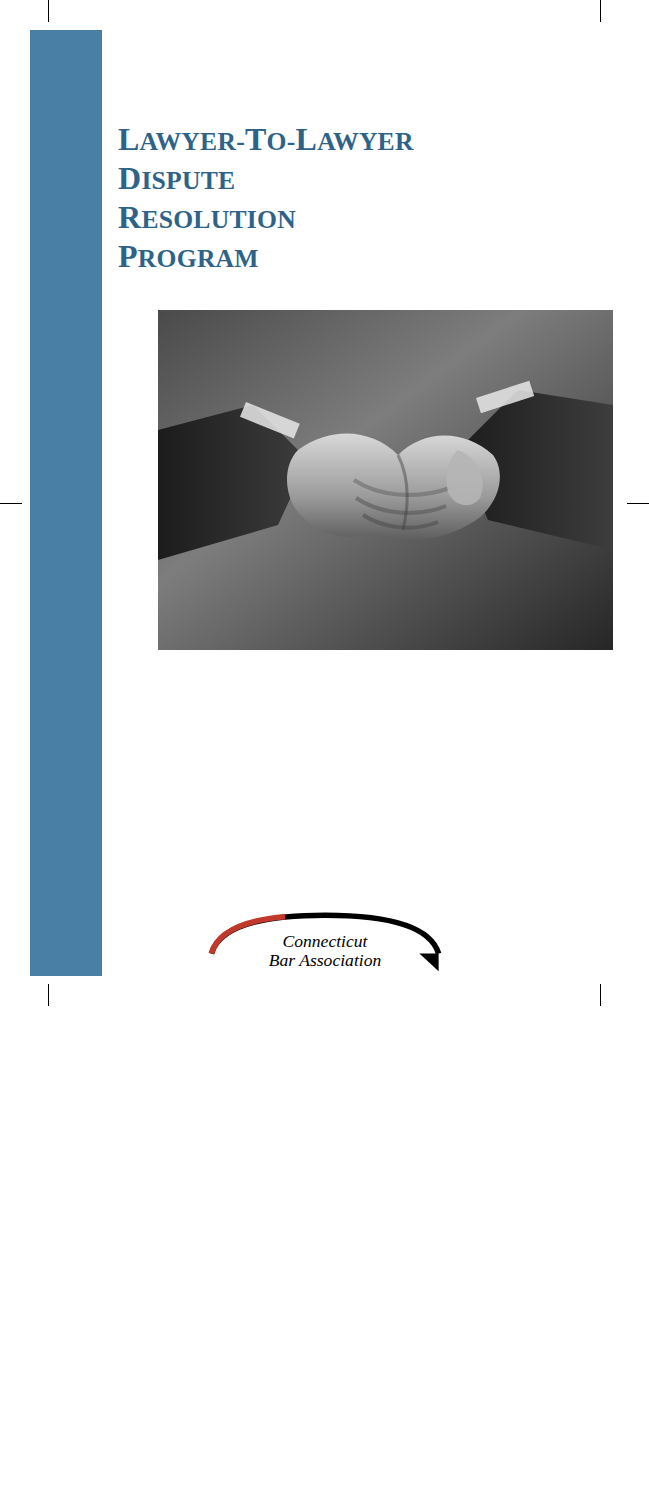Lawyer-To-Lawyer
Dispute
Resolution
Program
Connecticut Bar Association